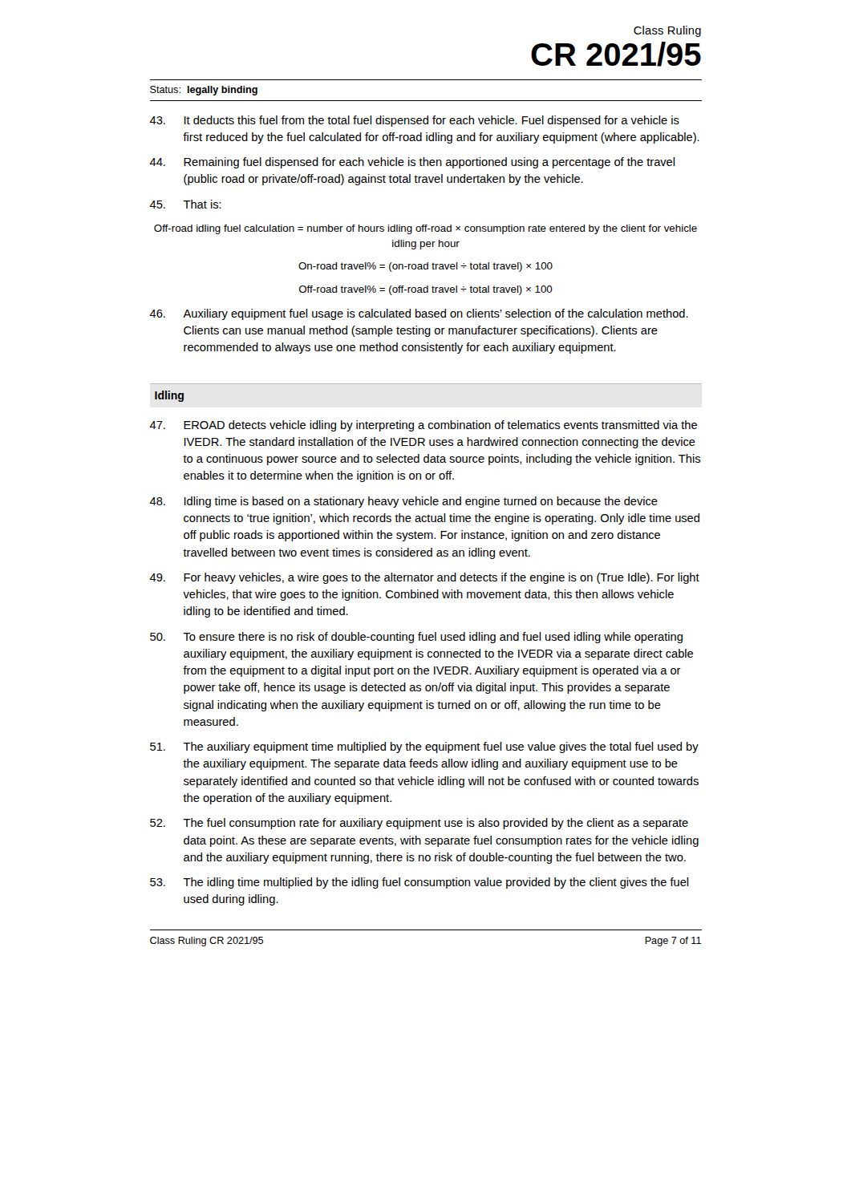Class Ruling
CR 2021/95
Status: legally binding
43.
It deducts this fuel from the total fuel dispensed for each vehicle. Fuel dispensed for a vehicle is first reduced by the fuel calculated for off-road idling and for auxiliary equipment (where applicable).
44.
Remaining fuel dispensed for each vehicle is then apportioned using a percentage of the travel (public road or private/off-road) against total travel undertaken by the vehicle.
45.
That is:
Off-road idling fuel calculation = number of hours idling off-road × consumption rate entered by the client for vehicle idling per hour
On-road travel% = (on-road travel ÷ total travel) × 100
Off-road travel% = (off-road travel ÷ total travel) × 100
46.
Auxiliary equipment fuel usage is calculated based on clients’ selection of the calculation method. Clients can use manual method (sample testing or manufacturer specifications). Clients are recommended to always use one method consistently for each auxiliary equipment.
Idling
47.
EROAD detects vehicle idling by interpreting a combination of telematics events transmitted via the IVEDR. The standard installation of the IVEDR uses a hardwired connection connecting the device to a continuous power source and to selected data source points, including the vehicle ignition. This enables it to determine when the ignition is on or off.
48.
Idling time is based on a stationary heavy vehicle and engine turned on because the device connects to ‘true ignition’, which records the actual time the engine is operating. Only idle time used off public roads is apportioned within the system. For instance, ignition on and zero distance travelled between two event times is considered as an idling event.
49.
For heavy vehicles, a wire goes to the alternator and detects if the engine is on (True Idle). For light vehicles, that wire goes to the ignition. Combined with movement data, this then allows vehicle idling to be identified and timed.
50.
To ensure there is no risk of double-counting fuel used idling and fuel used idling while operating auxiliary equipment, the auxiliary equipment is connected to the IVEDR via a separate direct cable from the equipment to a digital input port on the IVEDR. Auxiliary equipment is operated via a or power take off, hence its usage is detected as on/off via digital input. This provides a separate signal indicating when the auxiliary equipment is turned on or off, allowing the run time to be measured.
51.
The auxiliary equipment time multiplied by the equipment fuel use value gives the total fuel used by the auxiliary equipment. The separate data feeds allow idling and auxiliary equipment use to be separately identified and counted so that vehicle idling will not be confused with or counted towards the operation of the auxiliary equipment.
52.
The fuel consumption rate for auxiliary equipment use is also provided by the client as a separate data point. As these are separate events, with separate fuel consumption rates for the vehicle idling and the auxiliary equipment running, there is no risk of double-counting the fuel between the two.
53.
The idling time multiplied by the idling fuel consumption value provided by the client gives the fuel used during idling.
Class Ruling CR 2021/95
Page 7 of 11